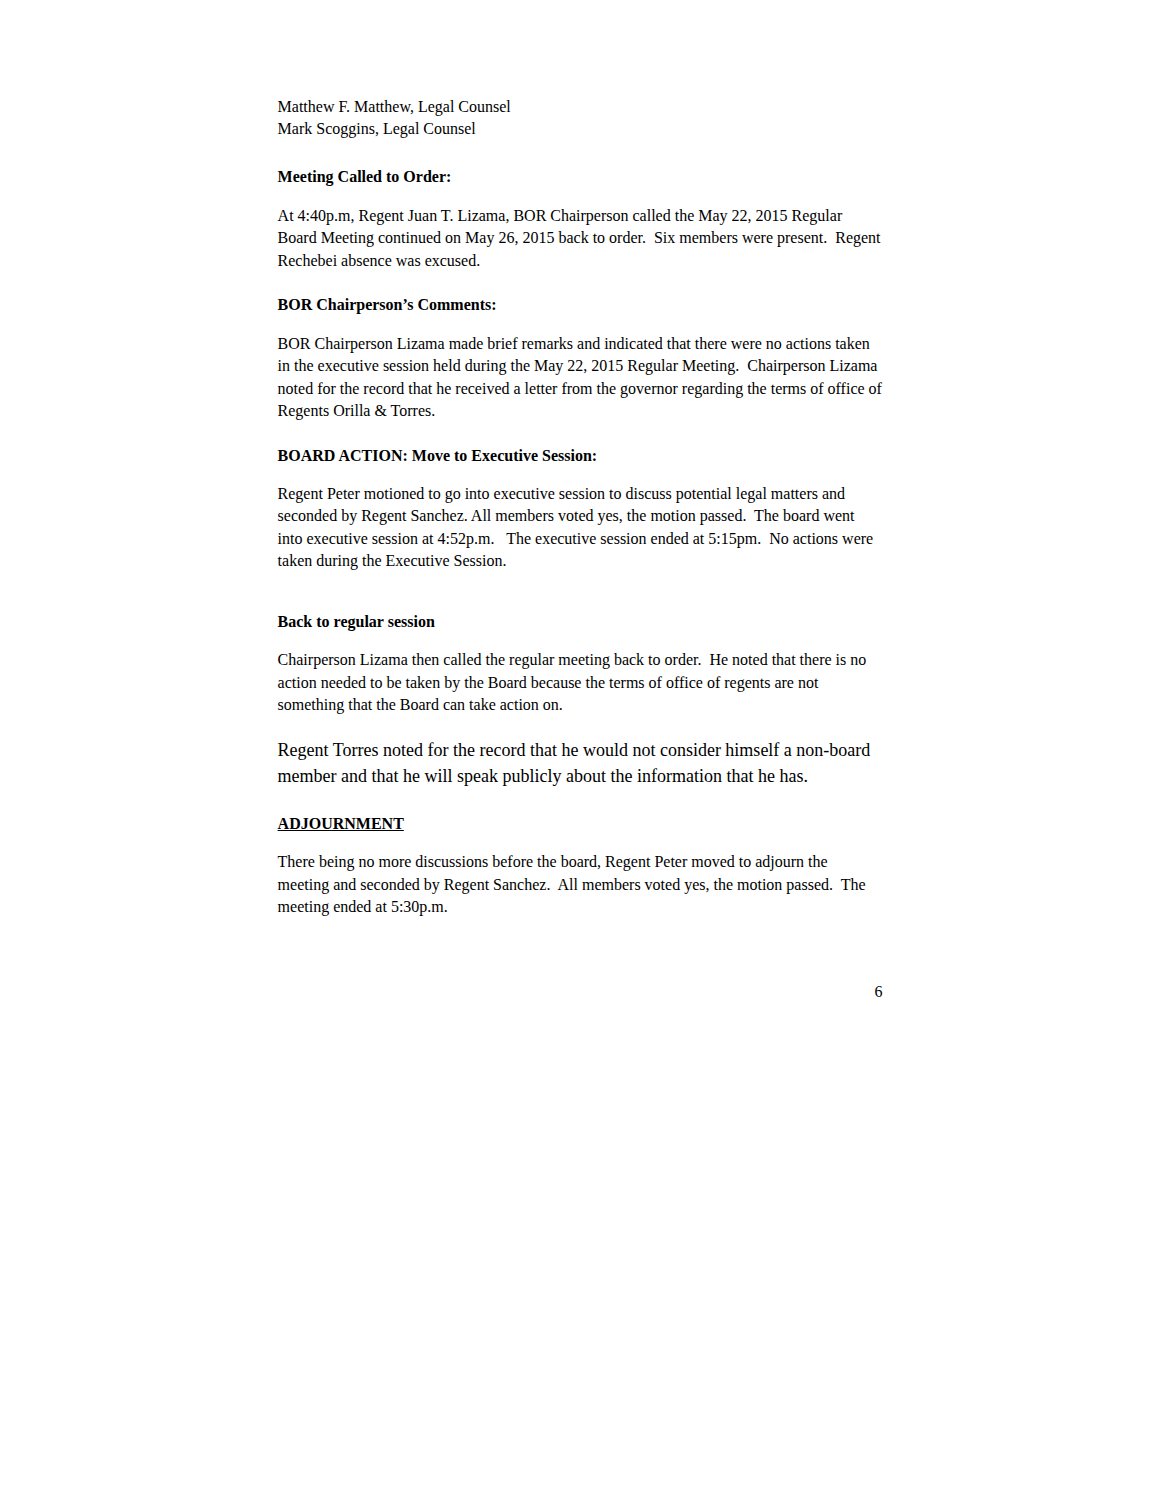Matthew F. Matthew, Legal Counsel
Mark Scoggins, Legal Counsel
Meeting Called to Order:
At 4:40p.m, Regent Juan T. Lizama, BOR Chairperson called the May 22, 2015 Regular Board Meeting continued on May 26, 2015 back to order. Six members were present. Regent Rechebei absence was excused.
BOR Chairperson’s Comments:
BOR Chairperson Lizama made brief remarks and indicated that there were no actions taken in the executive session held during the May 22, 2015 Regular Meeting. Chairperson Lizama noted for the record that he received a letter from the governor regarding the terms of office of Regents Orilla & Torres.
BOARD ACTION: Move to Executive Session:
Regent Peter motioned to go into executive session to discuss potential legal matters and seconded by Regent Sanchez. All members voted yes, the motion passed. The board went into executive session at 4:52p.m. The executive session ended at 5:15pm. No actions were taken during the Executive Session.
Back to regular session
Chairperson Lizama then called the regular meeting back to order. He noted that there is no action needed to be taken by the Board because the terms of office of regents are not something that the Board can take action on.
Regent Torres noted for the record that he would not consider himself a non-board member and that he will speak publicly about the information that he has.
ADJOURNMENT
There being no more discussions before the board, Regent Peter moved to adjourn the meeting and seconded by Regent Sanchez. All members voted yes, the motion passed. The meeting ended at 5:30p.m.
6